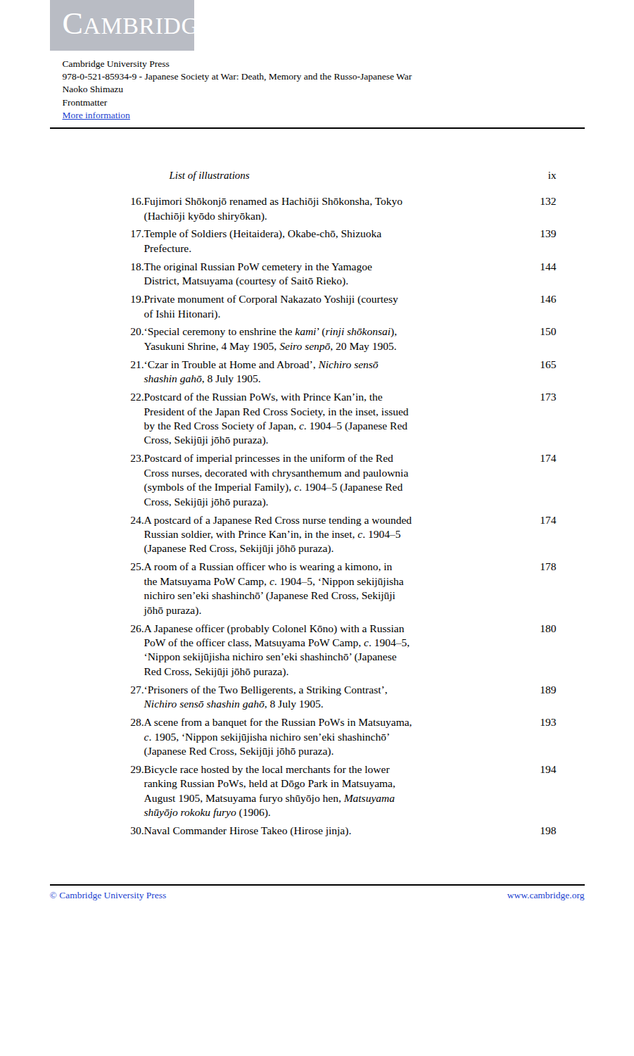CAMBRIDGE
Cambridge University Press
978-0-521-85934-9 - Japanese Society at War: Death, Memory and the Russo-Japanese War
Naoko Shimazu
Frontmatter
More information
List of illustrations ix
| 16. | Fujimori Shōkonjō renamed as Hachiōji Shōkonsha, Tokyo (Hachiōji kyōdo shiryōkan). | 132 |
| 17. | Temple of Soldiers (Heitaidera), Okabe-chō, Shizuoka Prefecture. | 139 |
| 18. | The original Russian PoW cemetery in the Yamagoe District, Matsuyama (courtesy of Saitō Rieko). | 144 |
| 19. | Private monument of Corporal Nakazato Yoshiji (courtesy of Ishii Hitonari). | 146 |
| 20. | ‘Special ceremony to enshrine the kami ’ ( rinji shōkonsai ), Yasukuni Shrine, 4 May 1905, Seiro senpō , 20 May 1905. | 150 |
| 21. | ‘Czar in Trouble at Home and Abroad’, Nichiro sensō shashin gahō , 8 July 1905. | 165 |
| 22. | Postcard of the Russian PoWs, with Prince Kan’in, the President of the Japan Red Cross Society, in the inset, issued by the Red Cross Society of Japan, c . 1904–5 (Japanese Red Cross, Sekijūji jōhō puraza). | 173 |
| 23. | Postcard of imperial princesses in the uniform of the Red Cross nurses, decorated with chrysanthemum and paulownia (symbols of the Imperial Family), c . 1904–5 (Japanese Red Cross, Sekijūji jōhō puraza). | 174 |
| 24. | A postcard of a Japanese Red Cross nurse tending a wounded Russian soldier, with Prince Kan’in, in the inset, c . 1904–5 (Japanese Red Cross, Sekijūji jōhō puraza). | 174 |
| 25. | A room of a Russian officer who is wearing a kimono, in the Matsuyama PoW Camp, c . 1904–5, ‘Nippon sekijūjisha nichiro sen’eki shashinchō’ (Japanese Red Cross, Sekijūji jōhō puraza). | 178 |
| 26. | A Japanese officer (probably Colonel Kōno) with a Russian PoW of the officer class, Matsuyama PoW Camp, c . 1904–5, ‘Nippon sekijūjisha nichiro sen’eki shashinchō’ (Japanese Red Cross, Sekijūji jōhō puraza). | 180 |
| 27. | ‘Prisoners of the Two Belligerents, a Striking Contrast’, Nichiro sensō shashin gahō , 8 July 1905. | 189 |
| 28. | A scene from a banquet for the Russian PoWs in Matsuyama, c . 1905, ‘Nippon sekijūjisha nichiro sen’eki shashinchō’ (Japanese Red Cross, Sekijūji jōhō puraza). | 193 |
| 29. | Bicycle race hosted by the local merchants for the lower ranking Russian PoWs, held at Dōgo Park in Matsuyama, August 1905, Matsuyama furyo shūyōjo hen, Matsuyama shūyōjo rokoku furyo (1906). | 194 |
| 30. | Naval Commander Hirose Takeo (Hirose jinja). | 198 |
© Cambridge University Press
www.cambridge.org